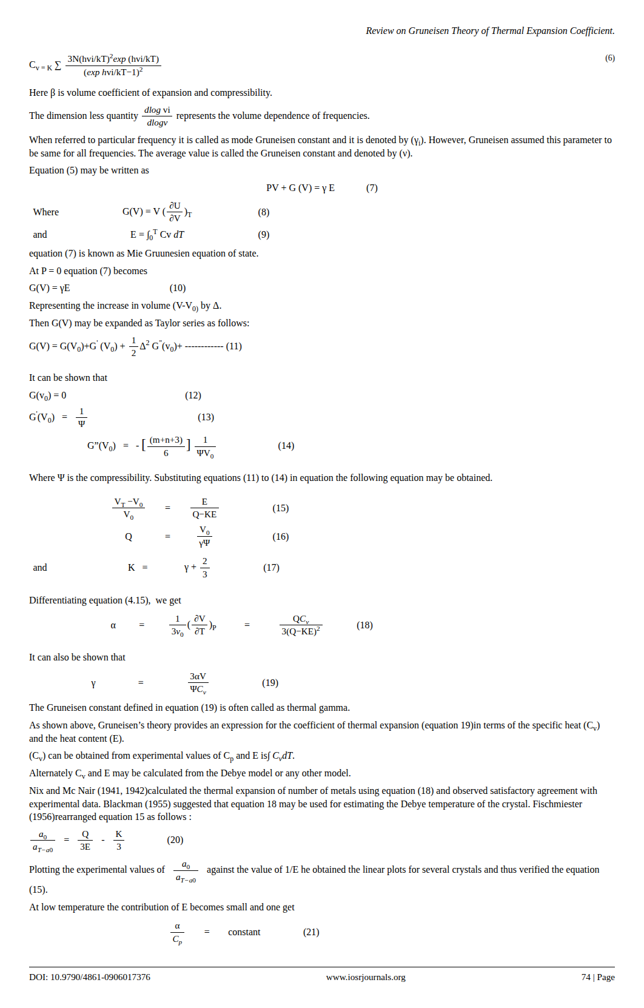Review on Gruneisen Theory of Thermal Expansion Coefficient.
Cv = K ∑ 3N(hvi/kT)2exp (hvi/kT)(exp hvi/kT−1)2 (6)
Here β is volume coefficient of expansion and compressibility.
The dimension less quantity dlog vi dlogν represents the volume dependence of frequencies.
When referred to particular frequency it is called as mode Gruneisen constant and it is denoted by (γi). However, Gruneisen assumed this parameter to be same for all frequencies. The average value is called the Gruneisen constant and denoted by (ν).
Equation (5) may be written as
PV + G (V) = γ E (7)
| Where | G(V) = V ( ∂U ∂V ) T | (8) |
| and | E = ∫ 0 T Cv dT | (9) |
equation (7) is known as Mie Gruunesien equation of state.
At P = 0 equation (7) becomes
G(V) = γE (10)
Representing the increase in volume (V-V0) by Δ.
Then G(V) may be expanded as Taylor series as follows:
G(V) = G(V0)+G' (V0) + 12 Δ2 G"(v0)+ ------------ (11)
It can be shown that
G(v0) = 0 (12)
G'(V0) = 1 Ψ (13)
G”(V0) = - [(m+n+3) 6] 1 ΨV0 (14)
Where Ψ is the compressibility. Substituting equations (11) to (14) in equation the following equation may be obtained.
| V T −V 0 V 0 | = | E Q−KE | (15) |
| Q | = | V 0 γΨ | (16) |
| and | K = | γ + 2 3 | (17) |
Differentiating equation (4.15), we get
| α | = | 1 3 v 0 ( ∂V ∂T ) P | = | Q C v 3(Q−KE) 2 | (18) |
It can also be shown that
| γ | = | 3αV Ψ C v | (19) |
The Gruneisen constant defined in equation (19) is often called as thermal gamma.
As shown above, Gruneisen’s theory provides an expression for the coefficient of thermal expansion (equation 19)in terms of the specific heat (Cv) and the heat content (E).
(Cv) can be obtained from experimental values of Cp and E is∫ CvdT.
Alternately Cv and E may be calculated from the Debye model or any other model.
Nix and Mc Nair (1941, 1942)calculated the thermal expansion of number of metals using equation (18) and observed satisfactory agreement with experimental data. Blackman (1955) suggested that equation 18 may be used for estimating the Debye temperature of the crystal. Fischmiester (1956)rearranged equation 15 as follows :
a0 aT−a0 = Q 3E - K 3 (20)
Plotting the experimental values of a0 aT−a0 against the value of 1/E he obtained the linear plots for several crystals and thus verified the equation (15).
At low temperature the contribution of E becomes small and one get
| α C p | = | constant | (21) |
DOI: 10.9790/4861-0906017376 www.iosrjournals.org 74 | Page